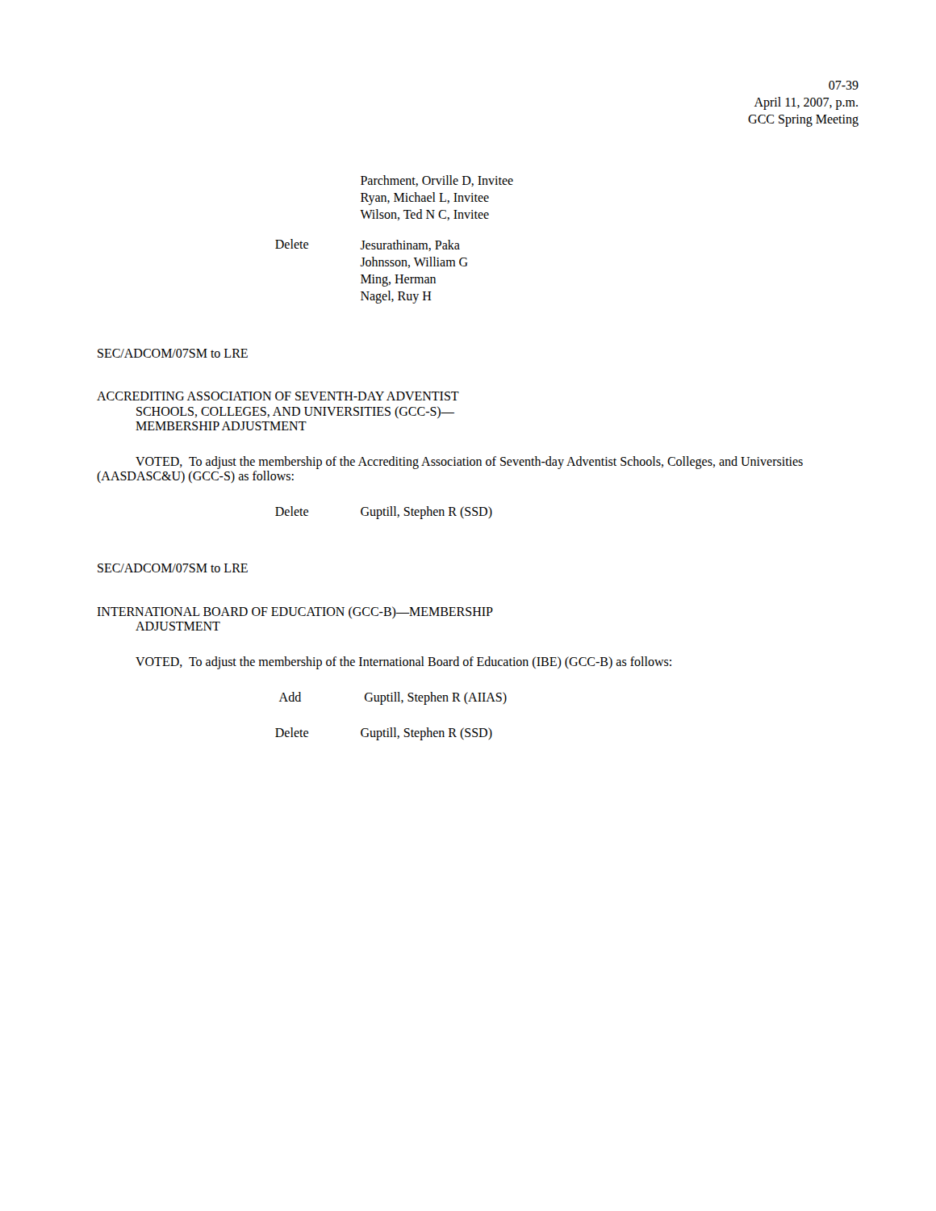07-39
April 11, 2007, p.m.
GCC Spring Meeting
Parchment, Orville D, Invitee
Ryan, Michael L, Invitee
Wilson, Ted N C, Invitee
Delete
Jesurathinam, Paka
Johnsson, William G
Ming, Herman
Nagel, Ruy H
SEC/ADCOM/07SM to LRE
ACCREDITING ASSOCIATION OF SEVENTH-DAY ADVENTIST SCHOOLS, COLLEGES, AND UNIVERSITIES (GCC-S)— MEMBERSHIP ADJUSTMENT
VOTED, To adjust the membership of the Accrediting Association of Seventh-day Adventist Schools, Colleges, and Universities (AASDASC&U) (GCC-S) as follows:
Delete
Guptill, Stephen R (SSD)
SEC/ADCOM/07SM to LRE
INTERNATIONAL BOARD OF EDUCATION (GCC-B)—MEMBERSHIP ADJUSTMENT
VOTED, To adjust the membership of the International Board of Education (IBE) (GCC-B) as follows:
Add
Guptill, Stephen R (AIIAS)
Delete
Guptill, Stephen R (SSD)